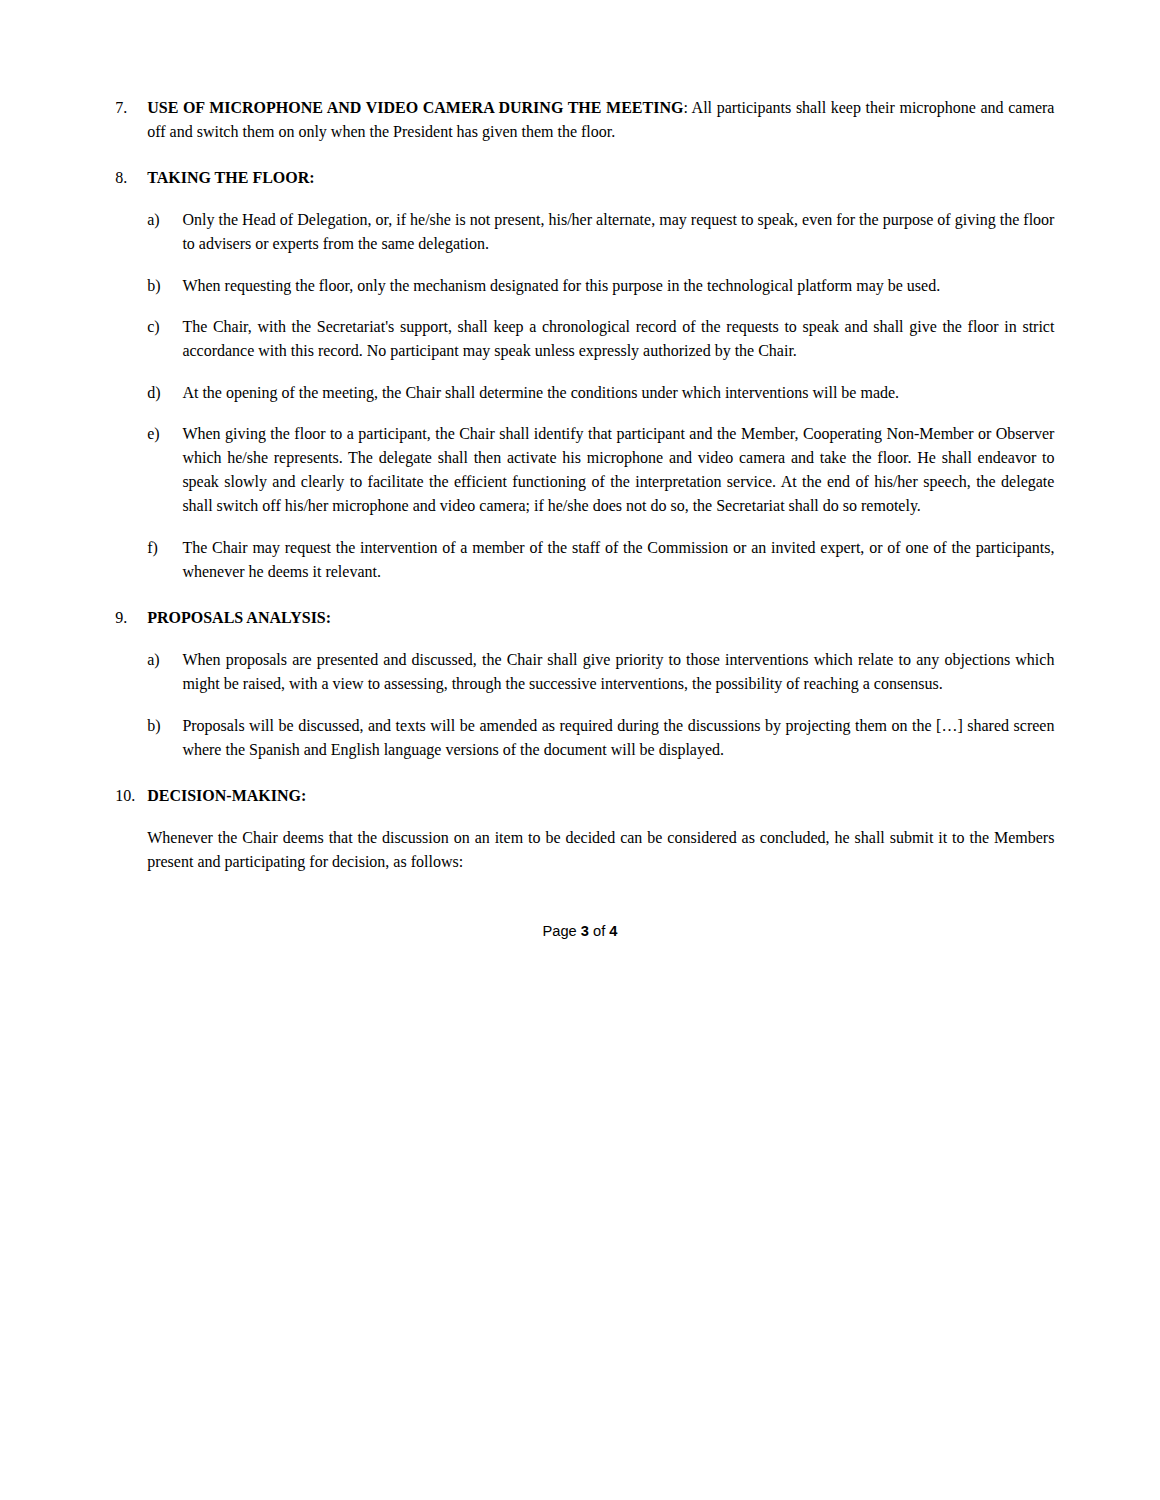Use of microphone and video camera during the meeting: All participants shall keep their microphone and camera off and switch them on only when the President has given them the floor.
Taking the floor:
Only the Head of Delegation, or, if he/she is not present, his/her alternate, may request to speak, even for the purpose of giving the floor to advisers or experts from the same delegation.
When requesting the floor, only the mechanism designated for this purpose in the technological platform may be used.
The Chair, with the Secretariat's support, shall keep a chronological record of the requests to speak and shall give the floor in strict accordance with this record. No participant may speak unless expressly authorized by the Chair.
At the opening of the meeting, the Chair shall determine the conditions under which interventions will be made.
When giving the floor to a participant, the Chair shall identify that participant and the Member, Cooperating Non-Member or Observer which he/she represents. The delegate shall then activate his microphone and video camera and take the floor. He shall endeavor to speak slowly and clearly to facilitate the efficient functioning of the interpretation service. At the end of his/her speech, the delegate shall switch off his/her microphone and video camera; if he/she does not do so, the Secretariat shall do so remotely.
The Chair may request the intervention of a member of the staff of the Commission or an invited expert, or of one of the participants, whenever he deems it relevant.
Proposals analysis:
When proposals are presented and discussed, the Chair shall give priority to those interventions which relate to any objections which might be raised, with a view to assessing, through the successive interventions, the possibility of reaching a consensus.
Proposals will be discussed, and texts will be amended as required during the discussions by projecting them on the […] shared screen where the Spanish and English language versions of the document will be displayed.
Decision-making:
Whenever the Chair deems that the discussion on an item to be decided can be considered as concluded, he shall submit it to the Members present and participating for decision, as follows:
Page 3 of 4